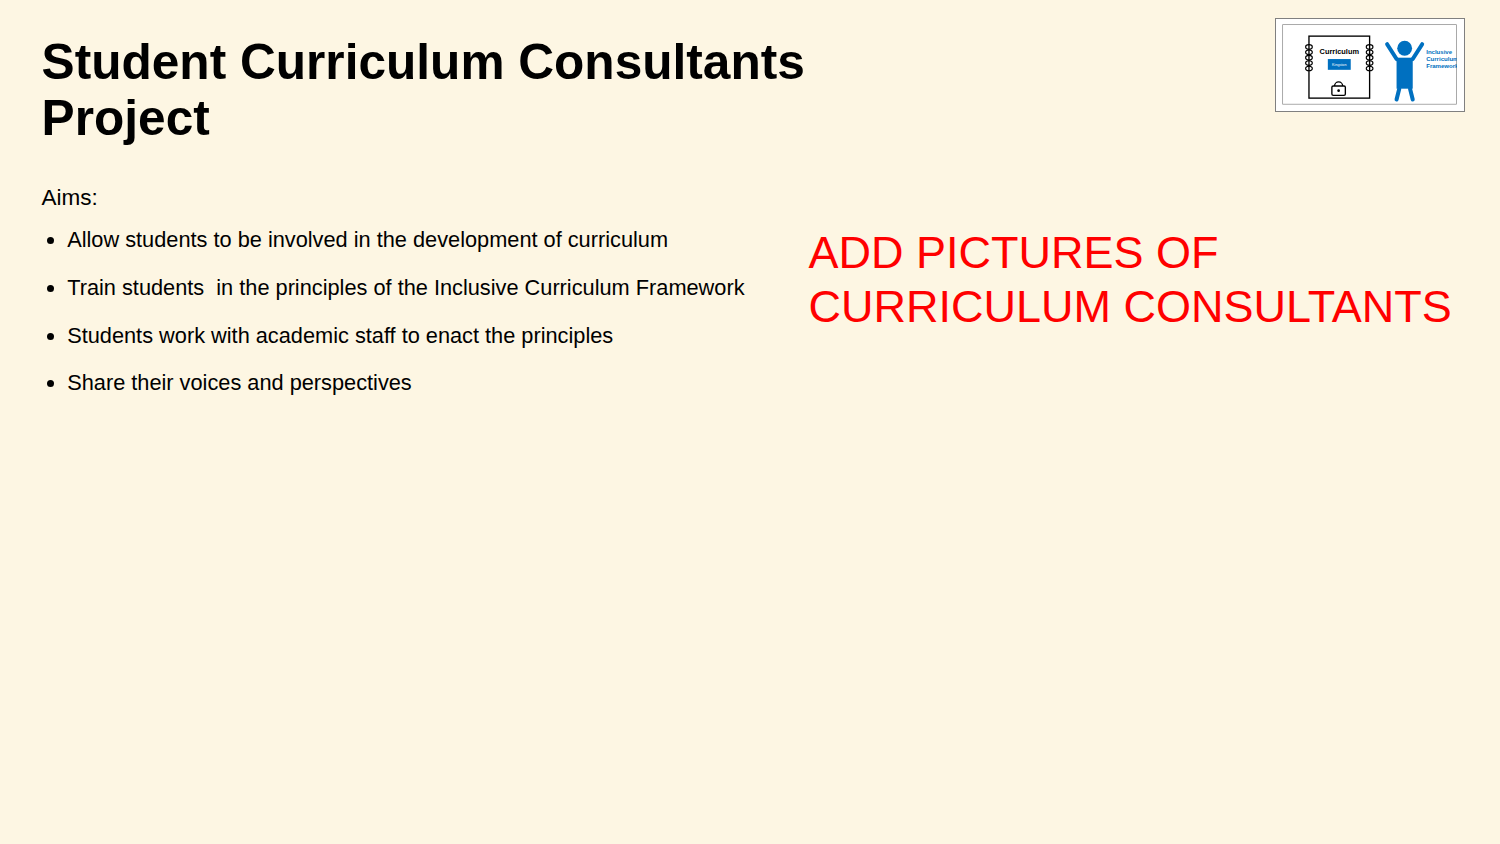Curriculum Kingston Inclusive Curriculum Framework
Student Curriculum Consultants Project
Aims:
Allow students to be involved in the development of curriculum
Train students in the principles of the Inclusive Curriculum Framework
Students work with academic staff to enact the principles
Share their voices and perspectives
ADD PICTURES OF CURRICULUM CONSULTANTS